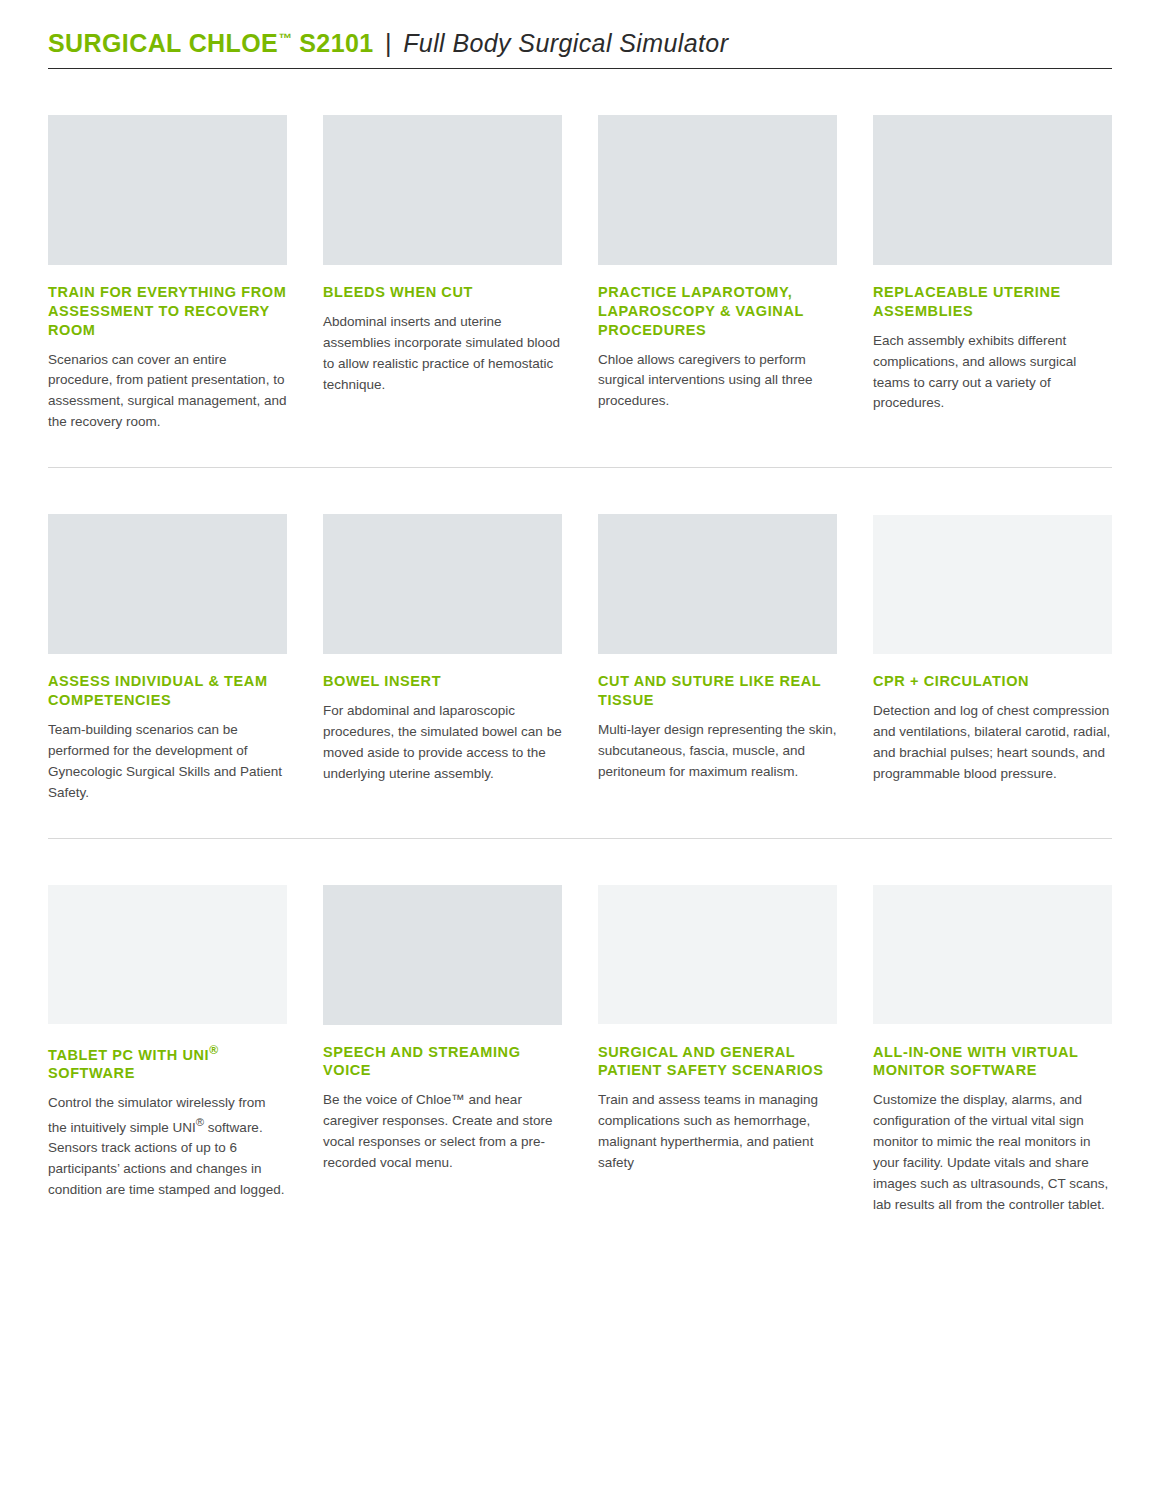SURGICAL CHLOE™ S2101 | Full Body Surgical Simulator
Train for Everything from Assessment to Recovery Room
Scenarios can cover an entire procedure, from patient presentation, to assessment, surgical management, and the recovery room.
Bleeds When Cut
Abdominal inserts and uterine assemblies incorporate simulated blood to allow realistic practice of hemostatic technique.
Practice Laparotomy, Laparoscopy & Vaginal Procedures
Chloe allows caregivers to perform surgical interventions using all three procedures.
Replaceable Uterine Assemblies
Each assembly exhibits different complications, and allows surgical teams to carry out a variety of procedures.
Assess Individual & Team Competencies
Team-building scenarios can be performed for the development of Gynecologic Surgical Skills and Patient Safety.
Bowel Insert
For abdominal and laparoscopic procedures, the simulated bowel can be moved aside to provide access to the underlying uterine assembly.
Cut and Suture Like Real Tissue
Multi-layer design representing the skin, subcutaneous, fascia, muscle, and peritoneum for maximum realism.
CPR + Circulation
Detection and log of chest compression and ventilations, bilateral carotid, radial, and brachial pulses; heart sounds, and programmable blood pressure.
Tablet PC with UNI® Software
Control the simulator wirelessly from the intuitively simple UNI® software. Sensors track actions of up to 6 participants’ actions and changes in condition are time stamped and logged.
Speech and Streaming Voice
Be the voice of Chloe™ and hear caregiver responses. Create and store vocal responses or select from a pre-recorded vocal menu.
Surgical and General Patient Safety Scenarios
Train and assess teams in managing complications such as hemorrhage, malignant hyperthermia, and patient safety
All-in-One with Virtual Monitor Software
Customize the display, alarms, and configuration of the virtual vital sign monitor to mimic the real monitors in your facility. Update vitals and share images such as ultrasounds, CT scans, lab results all from the controller tablet.